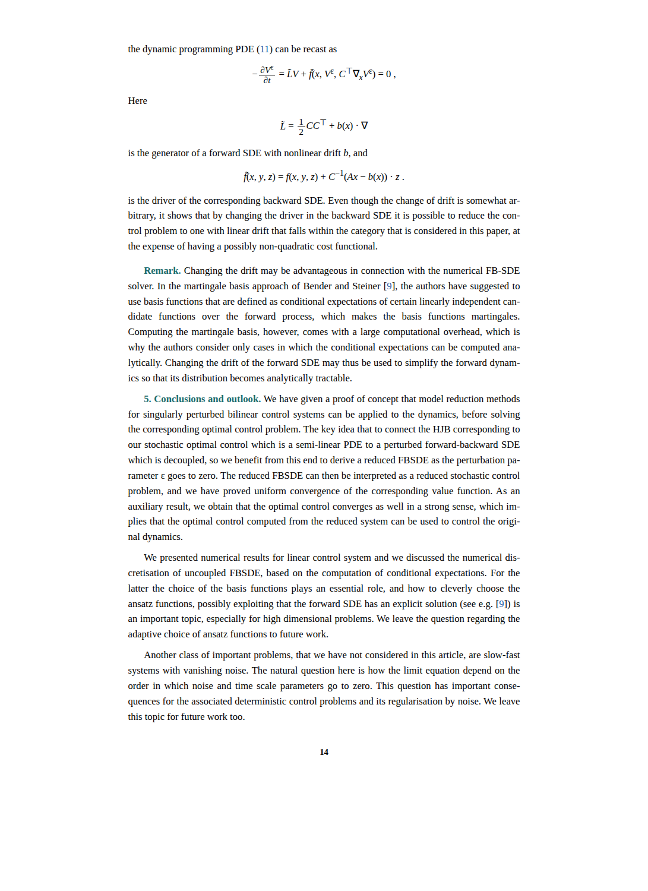the dynamic programming PDE (11) can be recast as
−∂Vε∂t = L̃V + f̃(x, Vε, C⊤∇xVε) = 0 ,
Here
L̃ = 12 CC⊤ + b(x) · ∇
is the generator of a forward SDE with nonlinear drift b, and
f̃(x, y, z) = f(x, y, z) + C−1(Ax − b(x)) · z .
is the driver of the corresponding backward SDE. Even though the change of drift is somewhat arbitrary, it shows that by changing the driver in the backward SDE it is possible to reduce the control problem to one with linear drift that falls within the category that is considered in this paper, at the expense of having a possibly non-quadratic cost functional.
Remark. Changing the drift may be advantageous in connection with the numerical FB-SDE solver. In the martingale basis approach of Bender and Steiner [9], the authors have suggested to use basis functions that are defined as conditional expectations of certain linearly independent candidate functions over the forward process, which makes the basis functions martingales. Computing the martingale basis, however, comes with a large computational overhead, which is why the authors consider only cases in which the conditional expectations can be computed analytically. Changing the drift of the forward SDE may thus be used to simplify the forward dynamics so that its distribution becomes analytically tractable.
5. Conclusions and outlook. We have given a proof of concept that model reduction methods for singularly perturbed bilinear control systems can be applied to the dynamics, before solving the corresponding optimal control problem. The key idea that to connect the HJB corresponding to our stochastic optimal control which is a semi-linear PDE to a perturbed forward-backward SDE which is decoupled, so we benefit from this end to derive a reduced FBSDE as the perturbation parameter ε goes to zero. The reduced FBSDE can then be interpreted as a reduced stochastic control problem, and we have proved uniform convergence of the corresponding value function. As an auxiliary result, we obtain that the optimal control converges as well in a strong sense, which implies that the optimal control computed from the reduced system can be used to control the original dynamics.
We presented numerical results for linear control system and we discussed the numerical discretisation of uncoupled FBSDE, based on the computation of conditional expectations. For the latter the choice of the basis functions plays an essential role, and how to cleverly choose the ansatz functions, possibly exploiting that the forward SDE has an explicit solution (see e.g. [9]) is an important topic, especially for high dimensional problems. We leave the question regarding the adaptive choice of ansatz functions to future work.
Another class of important problems, that we have not considered in this article, are slow-fast systems with vanishing noise. The natural question here is how the limit equation depend on the order in which noise and time scale parameters go to zero. This question has important consequences for the associated deterministic control problems and its regularisation by noise. We leave this topic for future work too.
14